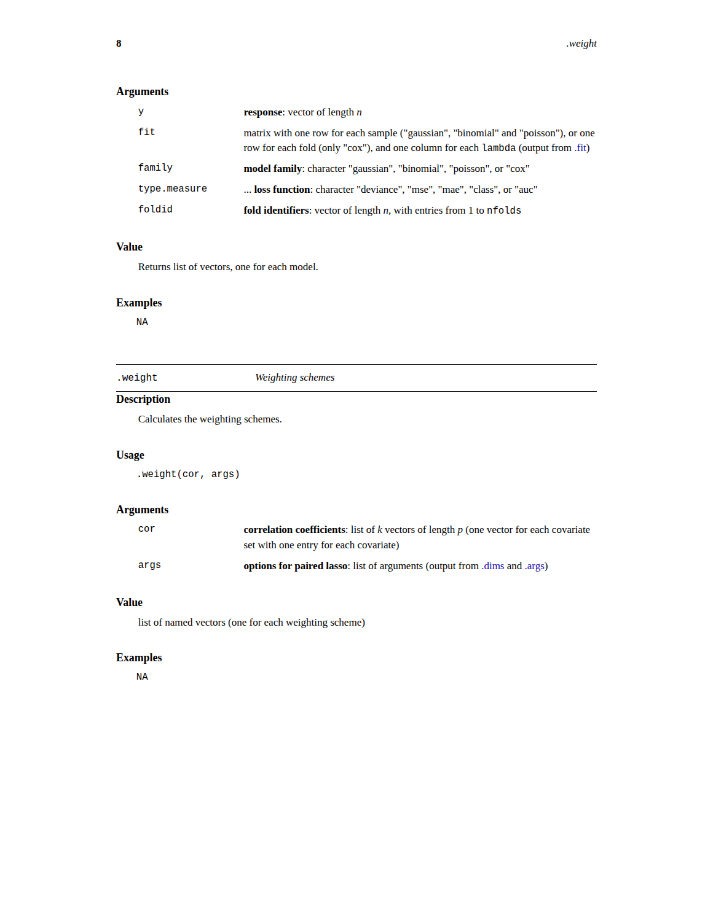8 .weight
Arguments
y
response: vector of length n
fit
matrix with one row for each sample ("gaussian", "binomial" and "poisson"), or one row for each fold (only "cox"), and one column for each lambda (output from .fit)
family
model family: character "gaussian", "binomial", "poisson", or "cox"
type.measure
... loss function: character "deviance", "mse", "mae", "class", or "auc"
foldid
fold identifiers: vector of length n, with entries from 1 to nfolds
Value
Returns list of vectors, one for each model.
Examples
NA
.weight Weighting schemes
Description
Calculates the weighting schemes.
Usage
.weight(cor, args)
Arguments
cor
correlation coefficients: list of k vectors of length p (one vector for each covariate set with one entry for each covariate)
args
options for paired lasso: list of arguments (output from .dims and .args)
Value
list of named vectors (one for each weighting scheme)
Examples
NA